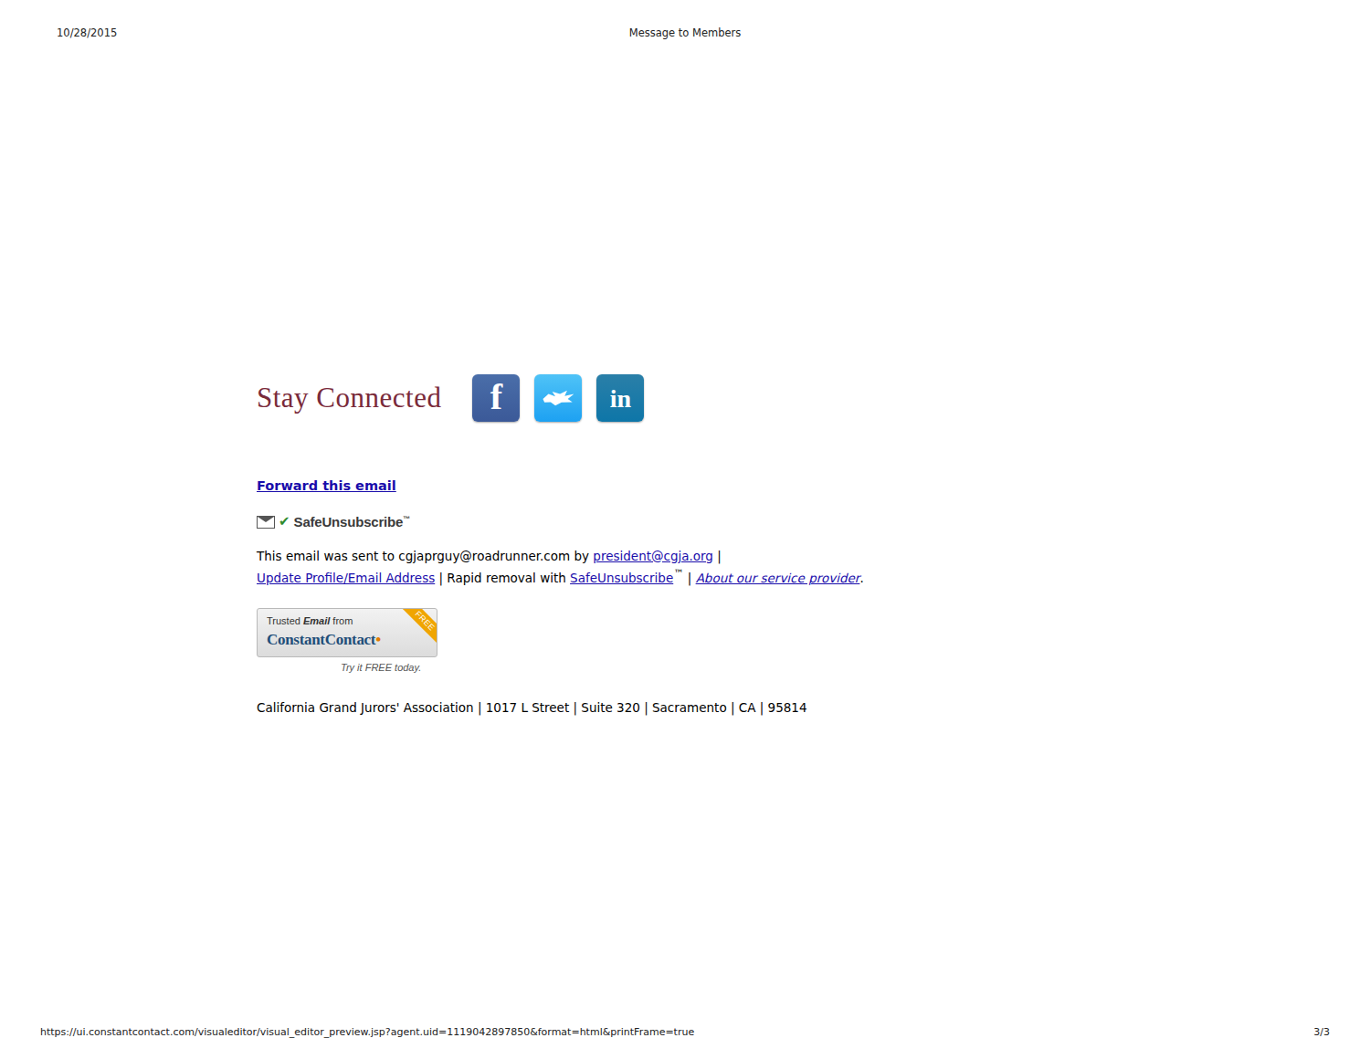10/28/2015
Message to Members
Stay Connected
Forward this email
✔ SafeUnsubscribe™
This email was sent to cgjaprguy@roadrunner.com by president@cgja.org |
Update Profile/Email Address | Rapid removal with SafeUnsubscribe™ | About our service provider.
FREE
Trusted Email from
ConstantContact•
Try it FREE today.
California Grand Jurors' Association | 1017 L Street | Suite 320 | Sacramento | CA | 95814
https://ui.constantcontact.com/visualeditor/visual_editor_preview.jsp?agent.uid=1119042897850&format=html&printFrame=true
3/3